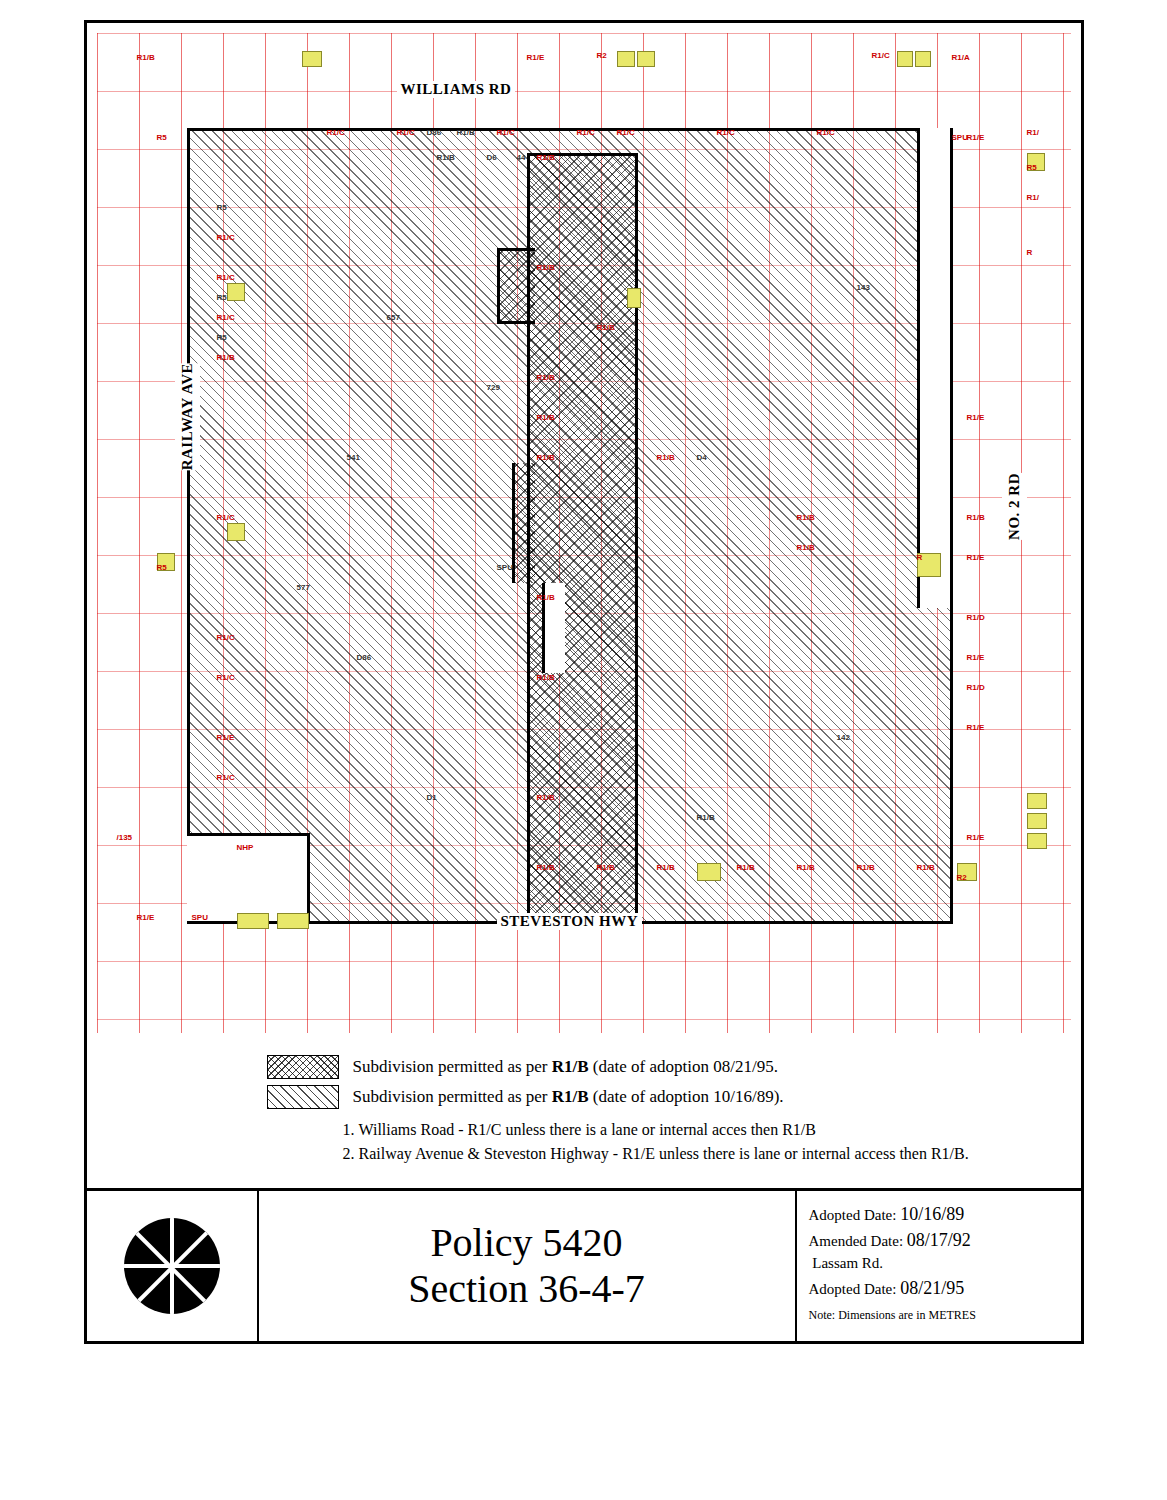WILLIAMS RD
STEVESTON HWY
RAILWAY AVE
NO. 2 RD
R1/B
R1/E
R2
R1/C
R1/A
R5
SPU
R1/
R5
R1/
R
R1/E
R1/E
R1/B
R1/E
R1/D
R1/E
R1/D
R1/E
R1/E
R2
R1/E
SPU
/135
NHP
R5
R1/C
R1/C
R1/C
R1/C
R1/C
R1/C
R1/C
R1/C
R1/C
R1/C
R1/B
R1/C
R1/C
R1/C
R1/E
R1/C
R1/B
R1/B
R1/B
R1/B
R1/B
R1/B
R1/B
R1/B
R1/B
R1/B
R1/B
R1/B
R1/B
R1/B
R1/B
R1/B
R1/B
R1/B
R1/B
R
657
729
541
SPU
577
D86
D1
143
142
D4
D86
R1/B
44
D6
R1/B
R5
R5
R5
R1/B
Subdivision permitted as per R1/B (date of adoption 08/21/95.
Subdivision permitted as per R1/B (date of adoption 10/16/89).
Williams Road - R1/C unless there is a lane or internal acces then R1/B
Railway Avenue & Steveston Highway - R1/E unless there is lane or internal access then R1/B.
Policy 5420
Section 36-4-7
Adopted Date: 10/16/89
Amended Date: 08/17/92
Lassam Rd.
Adopted Date: 08/21/95
Note: Dimensions are in METRES